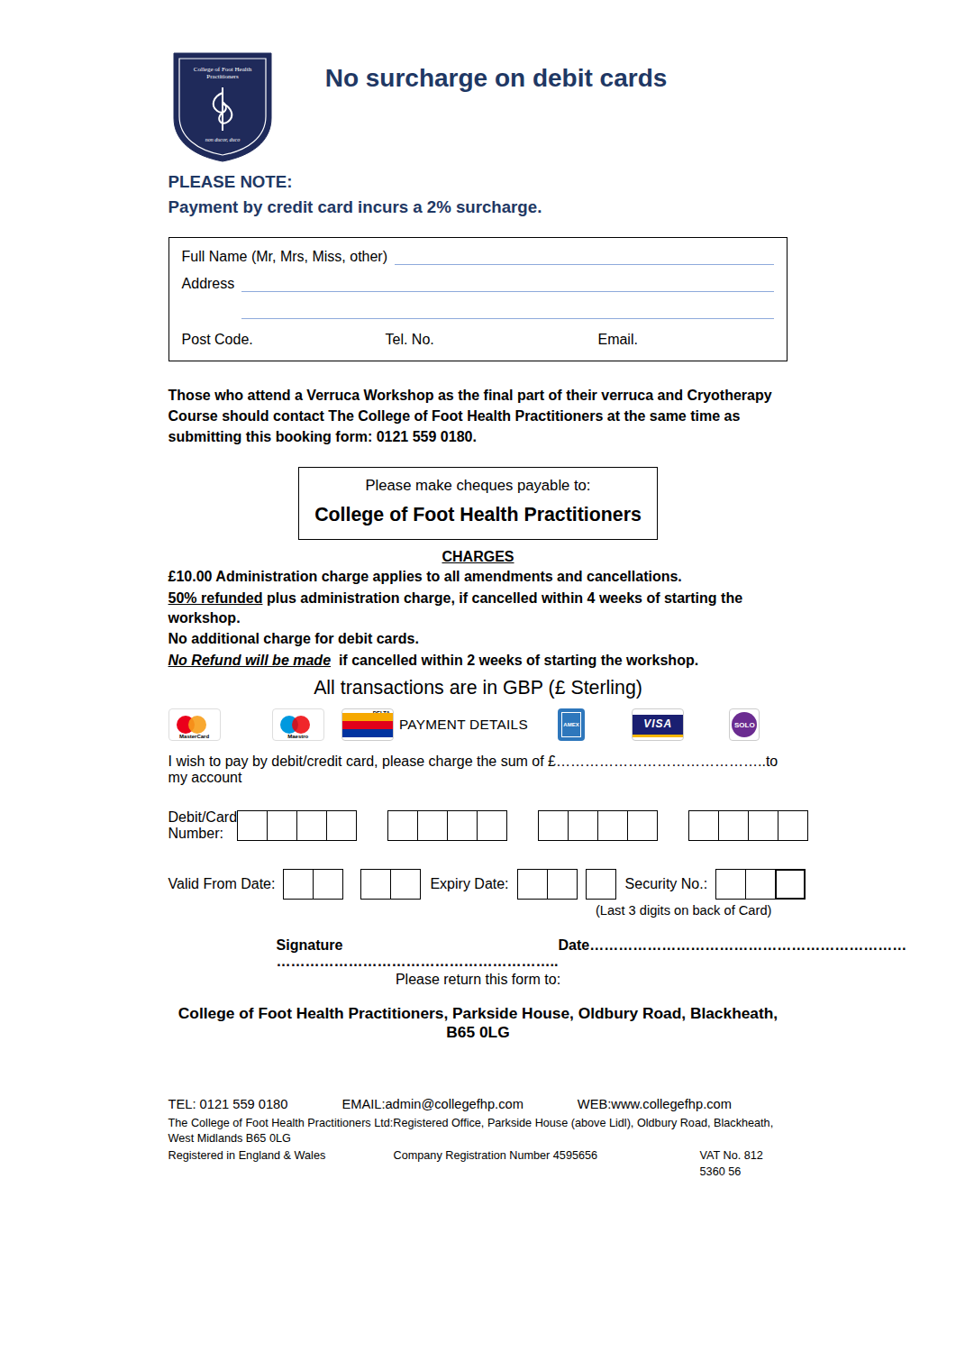College of Foot Health Practitioners non ducor, duco
No surcharge on debit cards
PLEASE NOTE:
Payment by credit card incurs a 2% surcharge.
Full Name (Mr, Mrs, Miss, other)
Address
Address
Post Code.
Tel. No.
Email.
Those who attend a Verruca Workshop as the final part of their verruca and Cryotherapy Course should contact The College of Foot Health Practitioners at the same time as submitting this booking form: 0121 559 0180.
Please make cheques payable to:
College of Foot Health Practitioners
CHARGES
£10.00 Administration charge applies to all amendments and cancellations.
50% refunded plus administration charge, if cancelled within 4 weeks of starting the workshop.
No additional charge for debit cards.
No Refund will be made if cancelled within 2 weeks of starting the workshop.
All transactions are in GBP (£ Sterling)
MasterCard
Maestro
DELTA PAYMENT DETAILS
AMEX
VISA
SOLO
I wish to pay by debit/credit card, please charge the sum of £……………………………………..to my account
Debit/Card Number:
Valid From Date: Expiry Date: Security No.:
(Last 3 digits on back of Card)
Signature …………………………………………………..
Date…………………………………………………………
Please return this form to:
College of Foot Health Practitioners, Parkside House, Oldbury Road, Blackheath, B65 0LG
TEL: 0121 559 0180 EMAIL:admin@collegefhp.com WEB:www.collegefhp.com
The College of Foot Health Practitioners Ltd:Registered Office, Parkside House (above Lidl), Oldbury Road, Blackheath, West Midlands B65 0LG
Registered in England & Wales Company Registration Number 4595656 VAT No. 812 5360 56